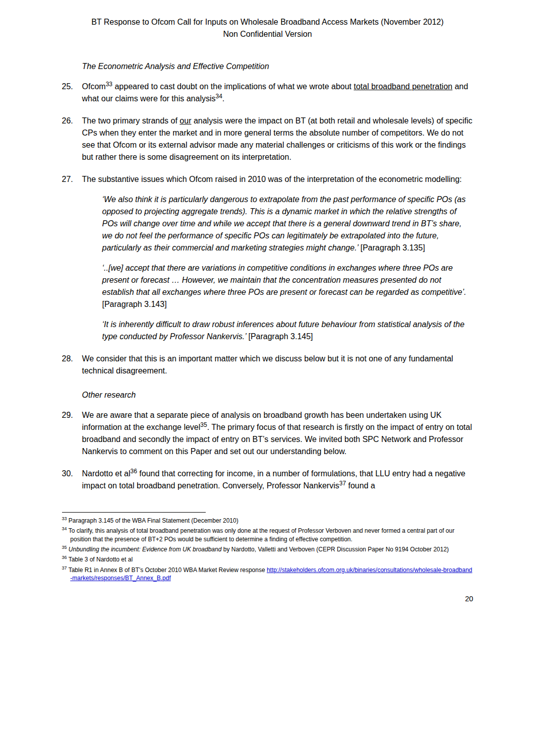BT Response to Ofcom Call for Inputs on Wholesale Broadband Access Markets (November 2012)
Non Confidential Version
The Econometric Analysis and Effective Competition
Ofcom33 appeared to cast doubt on the implications of what we wrote about total broadband penetration and what our claims were for this analysis34.
The two primary strands of our analysis were the impact on BT (at both retail and wholesale levels) of specific CPs when they enter the market and in more general terms the absolute number of competitors. We do not see that Ofcom or its external advisor made any material challenges or criticisms of this work or the findings but rather there is some disagreement on its interpretation.
The substantive issues which Ofcom raised in 2010 was of the interpretation of the econometric modelling:
‘We also think it is particularly dangerous to extrapolate from the past performance of specific POs (as opposed to projecting aggregate trends). This is a dynamic market in which the relative strengths of POs will change over time and while we accept that there is a general downward trend in BT’s share, we do not feel the performance of specific POs can legitimately be extrapolated into the future, particularly as their commercial and marketing strategies might change.’ [Paragraph 3.135]
‘..[we] accept that there are variations in competitive conditions in exchanges where three POs are present or forecast … However, we maintain that the concentration measures presented do not establish that all exchanges where three POs are present or forecast can be regarded as competitive’. [Paragraph 3.143]
‘It is inherently difficult to draw robust inferences about future behaviour from statistical analysis of the type conducted by Professor Nankervis.’ [Paragraph 3.145]
We consider that this is an important matter which we discuss below but it is not one of any fundamental technical disagreement.
Other research
We are aware that a separate piece of analysis on broadband growth has been undertaken using UK information at the exchange level35. The primary focus of that research is firstly on the impact of entry on total broadband and secondly the impact of entry on BT’s services. We invited both SPC Network and Professor Nankervis to comment on this Paper and set out our understanding below.
Nardotto et al36 found that correcting for income, in a number of formulations, that LLU entry had a negative impact on total broadband penetration. Conversely, Professor Nankervis37 found a
33 Paragraph 3.145 of the WBA Final Statement (December 2010)
34 To clarify, this analysis of total broadband penetration was only done at the request of Professor Verboven and never formed a central part of our position that the presence of BT+2 POs would be sufficient to determine a finding of effective competition.
35 Unbundling the incumbent: Evidence from UK broadband by Nardotto, Valletti and Verboven (CEPR Discussion Paper No 9194 October 2012)
36 Table 3 of Nardotto et al
37 Table R1 in Annex B of BT’s October 2010 WBA Market Review response http://stakeholders.ofcom.org.uk/binaries/consultations/wholesale-broadband-markets/responses/BT_Annex_B.pdf
20